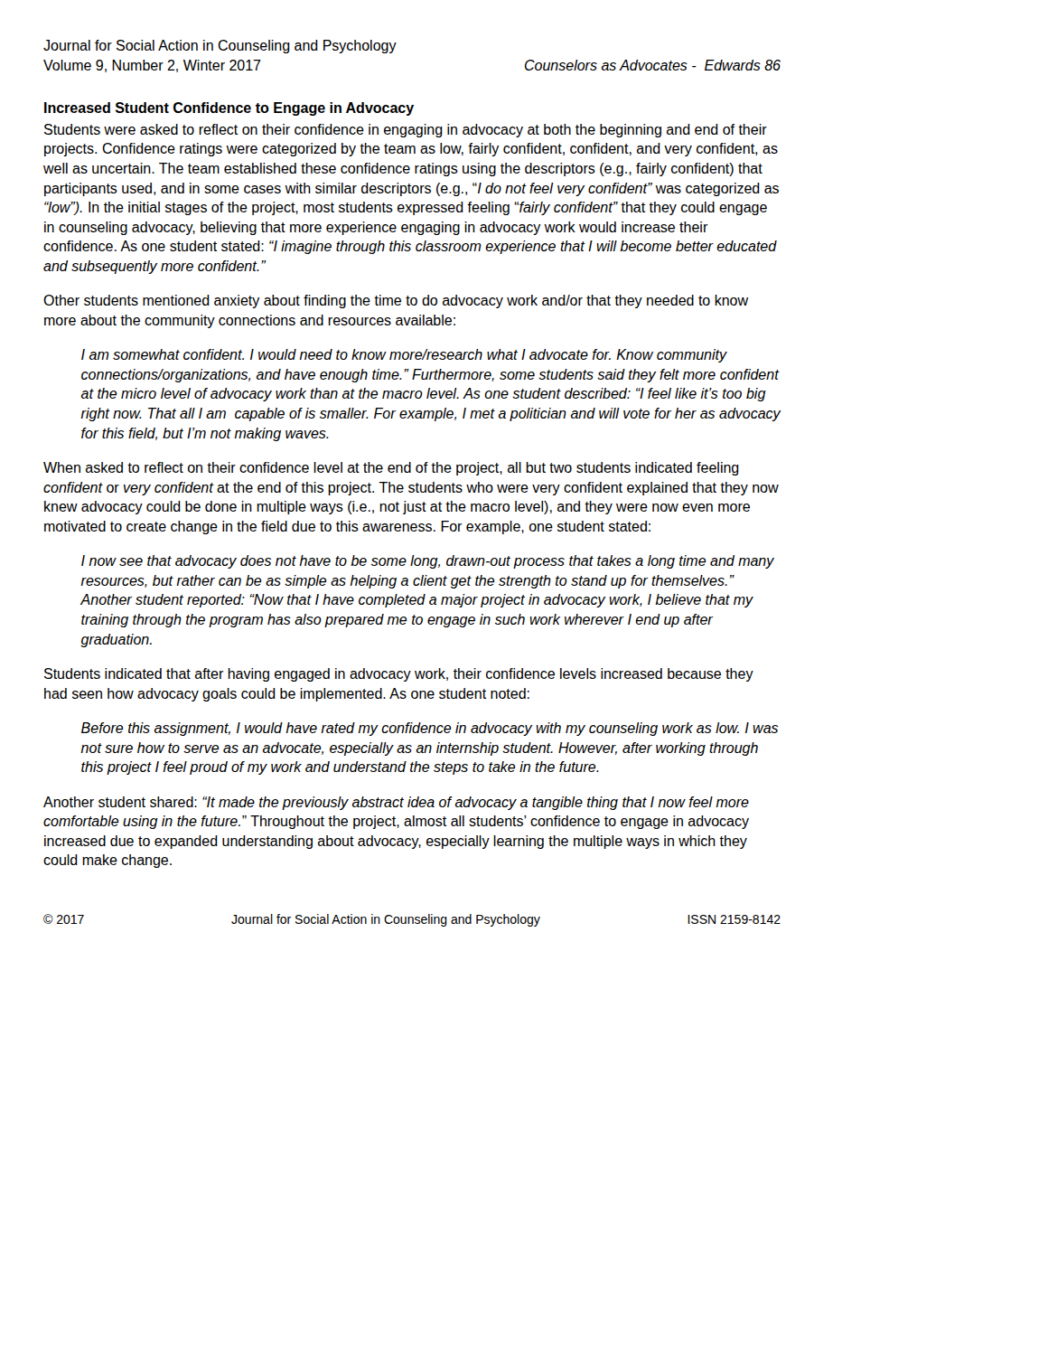Journal for Social Action in Counseling and Psychology
Volume 9, Number 2, Winter 2017 Counselors as Advocates - Edwards 86
Increased Student Confidence to Engage in Advocacy
Students were asked to reflect on their confidence in engaging in advocacy at both the beginning and end of their projects. Confidence ratings were categorized by the team as low, fairly confident, confident, and very confident, as well as uncertain. The team established these confidence ratings using the descriptors (e.g., fairly confident) that participants used, and in some cases with similar descriptors (e.g., “I do not feel very confident” was categorized as “low”). In the initial stages of the project, most students expressed feeling “fairly confident” that they could engage in counseling advocacy, believing that more experience engaging in advocacy work would increase their confidence. As one student stated: “I imagine through this classroom experience that I will become better educated and subsequently more confident.”
Other students mentioned anxiety about finding the time to do advocacy work and/or that they needed to know more about the community connections and resources available:
I am somewhat confident. I would need to know more/research what I advocate for. Know community connections/organizations, and have enough time.” Furthermore, some students said they felt more confident at the micro level of advocacy work than at the macro level. As one student described: “I feel like it’s too big right now. That all I am capable of is smaller. For example, I met a politician and will vote for her as advocacy for this field, but I’m not making waves.
When asked to reflect on their confidence level at the end of the project, all but two students indicated feeling confident or very confident at the end of this project. The students who were very confident explained that they now knew advocacy could be done in multiple ways (i.e., not just at the macro level), and they were now even more motivated to create change in the field due to this awareness. For example, one student stated:
I now see that advocacy does not have to be some long, drawn-out process that takes a long time and many resources, but rather can be as simple as helping a client get the strength to stand up for themselves.” Another student reported: “Now that I have completed a major project in advocacy work, I believe that my training through the program has also prepared me to engage in such work wherever I end up after graduation.
Students indicated that after having engaged in advocacy work, their confidence levels increased because they had seen how advocacy goals could be implemented. As one student noted:
Before this assignment, I would have rated my confidence in advocacy with my counseling work as low. I was not sure how to serve as an advocate, especially as an internship student. However, after working through this project I feel proud of my work and understand the steps to take in the future.
Another student shared: “It made the previously abstract idea of advocacy a tangible thing that I now feel more comfortable using in the future.” Throughout the project, almost all students’ confidence to engage in advocacy increased due to expanded understanding about advocacy, especially learning the multiple ways in which they could make change.
© 2017 Journal for Social Action in Counseling and Psychology ISSN 2159-8142